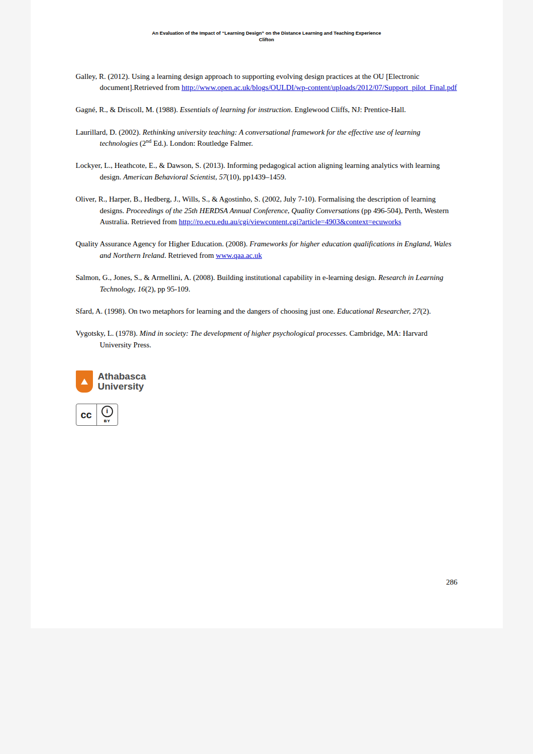An Evaluation of the Impact of “Learning Design” on the Distance Learning and Teaching Experience
Clifton
Galley, R. (2012). Using a learning design approach to supporting evolving design practices at the OU [Electronic document].Retrieved from http://www.open.ac.uk/blogs/OULDI/wp-content/uploads/2012/07/Support_pilot_Final.pdf
Gagné, R., & Driscoll, M. (1988). Essentials of learning for instruction. Englewood Cliffs, NJ: Prentice-Hall.
Laurillard, D. (2002). Rethinking university teaching: A conversational framework for the effective use of learning technologies (2nd Ed.). London: Routledge Falmer.
Lockyer, L., Heathcote, E., & Dawson, S. (2013). Informing pedagogical action aligning learning analytics with learning design. American Behavioral Scientist, 57(10), pp1439–1459.
Oliver, R., Harper, B., Hedberg, J., Wills, S., & Agostinho, S. (2002, July 7-10). Formalising the description of learning designs. Proceedings of the 25th HERDSA Annual Conference, Quality Conversations (pp 496-504), Perth, Western Australia. Retrieved from http://ro.ecu.edu.au/cgi/viewcontent.cgi?article=4903&context=ecuworks
Quality Assurance Agency for Higher Education. (2008). Frameworks for higher education qualifications in England, Wales and Northern Ireland. Retrieved from www.qaa.ac.uk
Salmon, G., Jones, S., & Armellini, A. (2008). Building institutional capability in e-learning design. Research in Learning Technology, 16(2), pp 95-109.
Sfard, A. (1998). On two metaphors for learning and the dangers of choosing just one. Educational Researcher, 27(2).
Vygotsky, L. (1978). Mind in society: The development of higher psychological processes. Cambridge, MA: Harvard University Press.
Athabasca
University
cc
i
BY
286